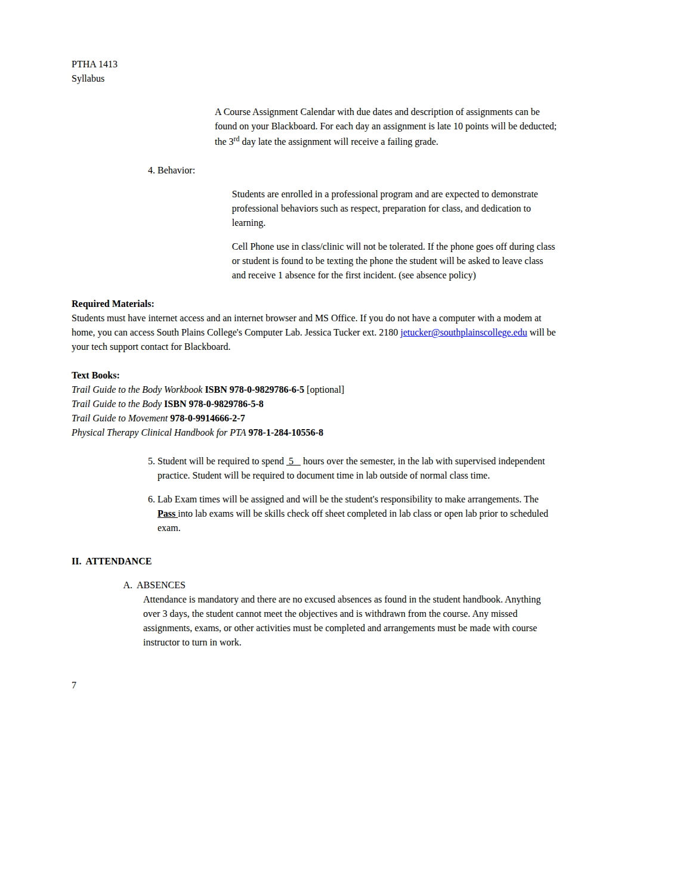PTHA 1413
Syllabus
A Course Assignment Calendar with due dates and description of assignments can be found on your Blackboard. For each day an assignment is late 10 points will be deducted; the 3rd day late the assignment will receive a failing grade.
Behavior:
Students are enrolled in a professional program and are expected to demonstrate professional behaviors such as respect, preparation for class, and dedication to learning.
Cell Phone use in class/clinic will not be tolerated. If the phone goes off during class or student is found to be texting the phone the student will be asked to leave class and receive 1 absence for the first incident. (see absence policy)
Required Materials:
Students must have internet access and an internet browser and MS Office. If you do not have a computer with a modem at home, you can access South Plains College's Computer Lab. Jessica Tucker ext. 2180 jetucker@southplainscollege.edu will be your tech support contact for Blackboard.
Text Books:
Trail Guide to the Body Workbook ISBN 978-0-9829786-6-5 [optional]
Trail Guide to the Body ISBN 978-0-9829786-5-8
Trail Guide to Movement 978-0-9914666-2-7
Physical Therapy Clinical Handbook for PTA 978-1-284-10556-8
Student will be required to spend 5 hours over the semester, in the lab with supervised independent practice. Student will be required to document time in lab outside of normal class time.
Lab Exam times will be assigned and will be the student's responsibility to make arrangements. The Pass into lab exams will be skills check off sheet completed in lab class or open lab prior to scheduled exam.
II. ATTENDANCE
A. ABSENCES
Attendance is mandatory and there are no excused absences as found in the student handbook. Anything over 3 days, the student cannot meet the objectives and is withdrawn from the course. Any missed assignments, exams, or other activities must be completed and arrangements must be made with course instructor to turn in work.
7